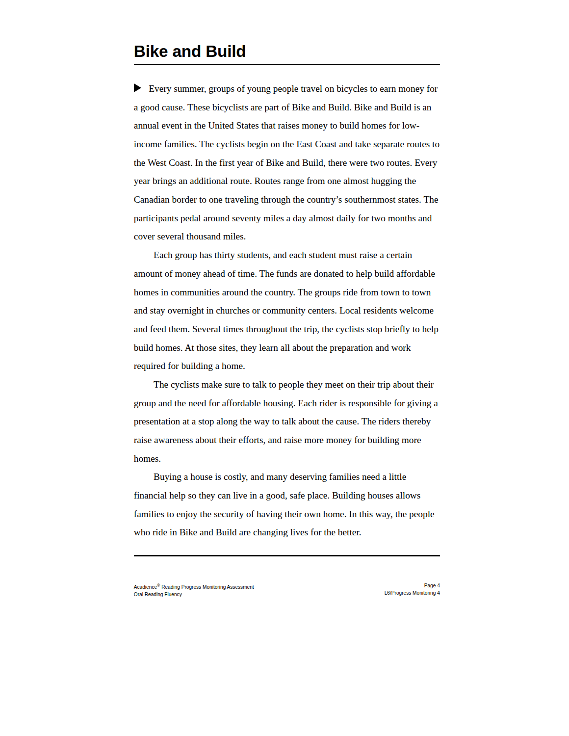Bike and Build
Every summer, groups of young people travel on bicycles to earn money for a good cause. These bicyclists are part of Bike and Build. Bike and Build is an annual event in the United States that raises money to build homes for low-income families. The cyclists begin on the East Coast and take separate routes to the West Coast. In the first year of Bike and Build, there were two routes. Every year brings an additional route. Routes range from one almost hugging the Canadian border to one traveling through the country’s southernmost states. The participants pedal around seventy miles a day almost daily for two months and cover several thousand miles.
Each group has thirty students, and each student must raise a certain amount of money ahead of time. The funds are donated to help build affordable homes in communities around the country. The groups ride from town to town and stay overnight in churches or community centers. Local residents welcome and feed them. Several times throughout the trip, the cyclists stop briefly to help build homes. At those sites, they learn all about the preparation and work required for building a home.
The cyclists make sure to talk to people they meet on their trip about their group and the need for affordable housing. Each rider is responsible for giving a presentation at a stop along the way to talk about the cause. The riders thereby raise awareness about their efforts, and raise more money for building more homes.
Buying a house is costly, and many deserving families need a little financial help so they can live in a good, safe place. Building houses allows families to enjoy the security of having their own home. In this way, the people who ride in Bike and Build are changing lives for the better.
Acadience® Reading Progress Monitoring Assessment
Oral Reading Fluency
Page 4
L6/Progress Monitoring 4